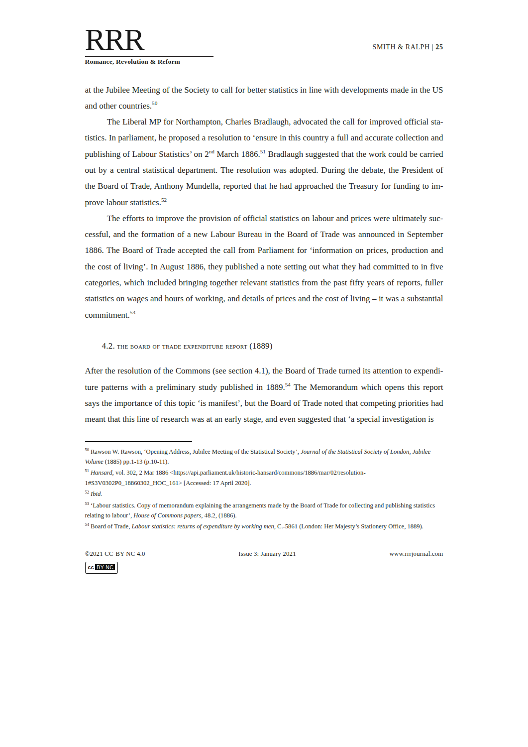RRR
Romance, Revolution & Reform
SMITH & RALPH | 25
at the Jubilee Meeting of the Society to call for better statistics in line with developments made in the US and other countries.50
The Liberal MP for Northampton, Charles Bradlaugh, advocated the call for improved official statistics. In parliament, he proposed a resolution to ‘ensure in this country a full and accurate collection and publishing of Labour Statistics’ on 2nd March 1886.51 Bradlaugh suggested that the work could be carried out by a central statistical department. The resolution was adopted. During the debate, the President of the Board of Trade, Anthony Mundella, reported that he had approached the Treasury for funding to improve labour statistics.52
The efforts to improve the provision of official statistics on labour and prices were ultimately successful, and the formation of a new Labour Bureau in the Board of Trade was announced in September 1886. The Board of Trade accepted the call from Parliament for ‘information on prices, production and the cost of living’. In August 1886, they published a note setting out what they had committed to in five categories, which included bringing together relevant statistics from the past fifty years of reports, fuller statistics on wages and hours of working, and details of prices and the cost of living – it was a substantial commitment.53
4.2. the board of trade expenditure report (1889)
After the resolution of the Commons (see section 4.1), the Board of Trade turned its attention to expenditure patterns with a preliminary study published in 1889.54 The Memorandum which opens this report says the importance of this topic ‘is manifest’, but the Board of Trade noted that competing priorities had meant that this line of research was at an early stage, and even suggested that ‘a special investigation is
50 Rawson W. Rawson, ‘Opening Address, Jubilee Meeting of the Statistical Society’, Journal of the Statistical Society of London, Jubilee Volume (1885) pp.1-13 (p.10-11).
51 Hansard, vol. 302, 2 Mar 1886 <https://api.parliament.uk/historic-hansard/commons/1886/mar/02/resolution-1#S3V0302P0_18860302_HOC_161> [Accessed: 17 April 2020].
52 Ibid.
53 ‘Labour statistics. Copy of memorandum explaining the arrangements made by the Board of Trade for collecting and publishing statistics relating to labour’, House of Commons papers, 48.2, (1886).
54 Board of Trade, Labour statistics: returns of expenditure by working men, C.-5861 (London: Her Majesty’s Stationery Office, 1889).
©2021 CC-BY-NC 4.0 cc BY-NC
Issue 3: January 2021
www.rrrjournal.com